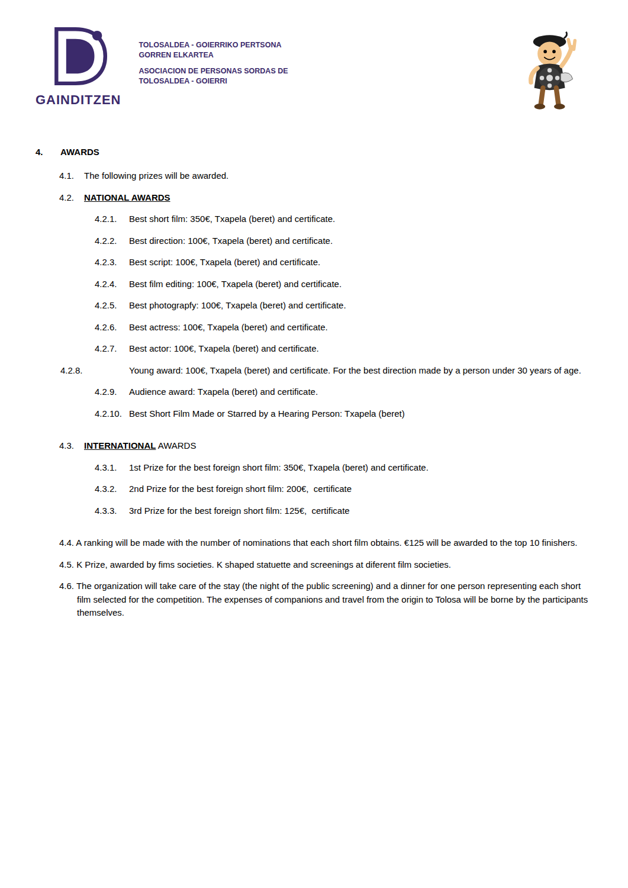GAINDITZEN
TOLOSALDEA - GOIERRIKO PERTSONA
GORREN ELKARTEA
ASOCIACION DE PERSONAS SORDAS DE
TOLOSALDEA - GOIERRI
4. AWARDS
4.1. The following prizes will be awarded.
4.2. NATIONAL AWARDS
4.2.1. Best short film: 350€, Txapela (beret) and certificate.
4.2.2. Best direction: 100€, Txapela (beret) and certificate.
4.2.3. Best script: 100€, Txapela (beret) and certificate.
4.2.4. Best film editing: 100€, Txapela (beret) and certificate.
4.2.5. Best photograpfy: 100€, Txapela (beret) and certificate.
4.2.6. Best actress: 100€, Txapela (beret) and certificate.
4.2.7. Best actor: 100€, Txapela (beret) and certificate.
4.2.8. Young award: 100€, Txapela (beret) and certificate. For the best direction made by a person under 30 years of age.
4.2.9. Audience award: Txapela (beret) and certificate.
4.2.10. Best Short Film Made or Starred by a Hearing Person: Txapela (beret)
4.3. INTERNATIONAL AWARDS
4.3.1. 1st Prize for the best foreign short film: 350€, Txapela (beret) and certificate.
4.3.2. 2nd Prize for the best foreign short film: 200€, certificate
4.3.3. 3rd Prize for the best foreign short film: 125€, certificate
4.4. A ranking will be made with the number of nominations that each short film obtains. €125 will be awarded to the top 10 finishers.
4.5. K Prize, awarded by fims societies. K shaped statuette and screenings at diferent film societies.
4.6. The organization will take care of the stay (the night of the public screening) and a dinner for one person representing each short film selected for the competition. The expenses of companions and travel from the origin to Tolosa will be borne by the participants themselves.